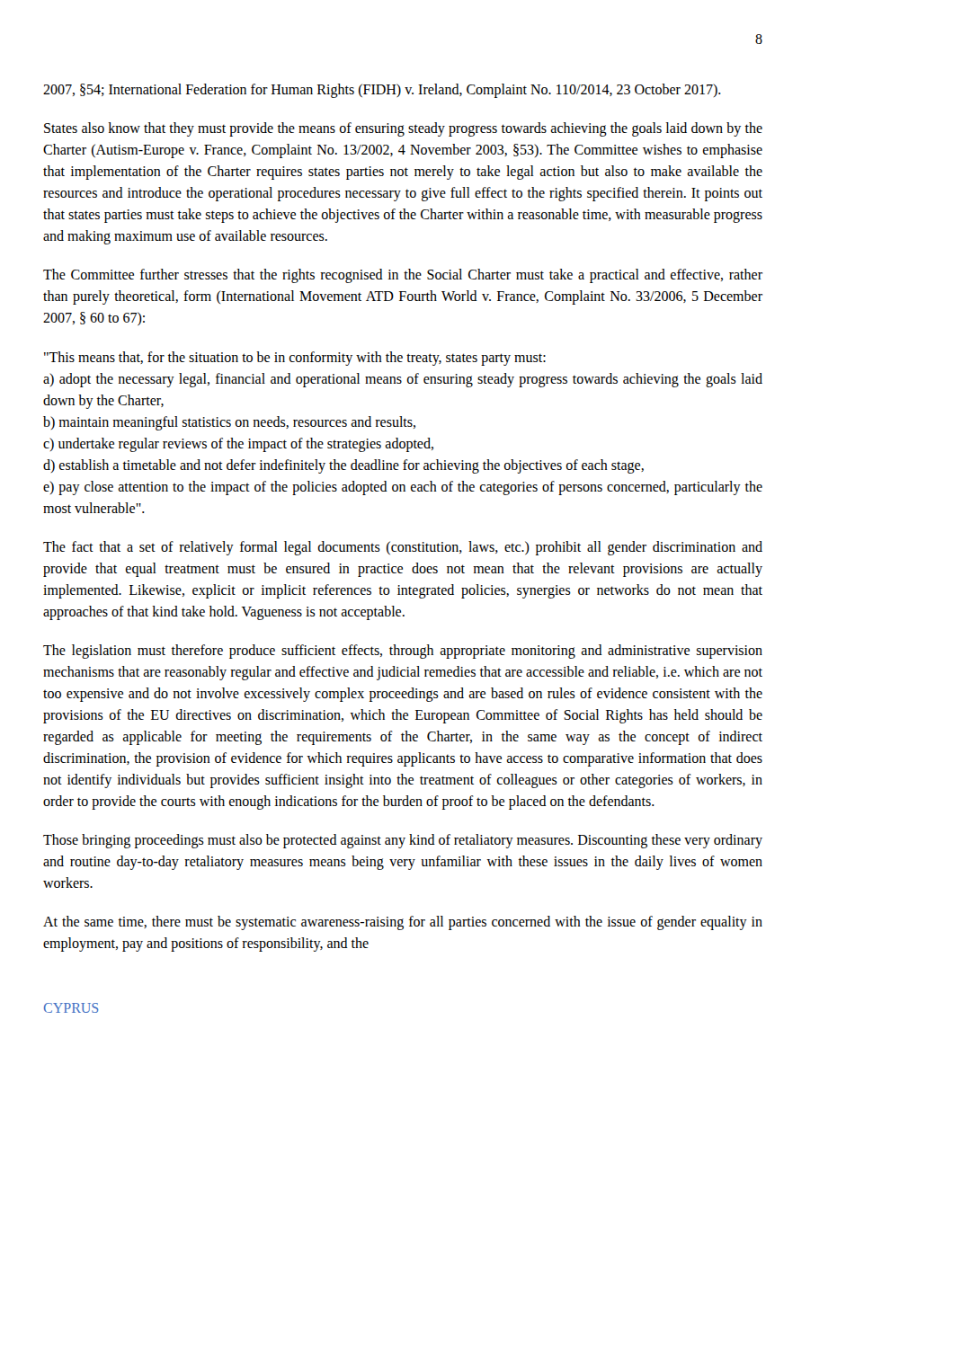8
2007, §54; International Federation for Human Rights (FIDH) v. Ireland, Complaint No. 110/2014, 23 October 2017).
States also know that they must provide the means of ensuring steady progress towards achieving the goals laid down by the Charter (Autism-Europe v. France, Complaint No. 13/2002, 4 November 2003, §53). The Committee wishes to emphasise that implementation of the Charter requires states parties not merely to take legal action but also to make available the resources and introduce the operational procedures necessary to give full effect to the rights specified therein. It points out that states parties must take steps to achieve the objectives of the Charter within a reasonable time, with measurable progress and making maximum use of available resources.
The Committee further stresses that the rights recognised in the Social Charter must take a practical and effective, rather than purely theoretical, form (International Movement ATD Fourth World v. France, Complaint No. 33/2006, 5 December 2007, § 60 to 67):
"This means that, for the situation to be in conformity with the treaty, states party must:
a) adopt the necessary legal, financial and operational means of ensuring steady progress towards achieving the goals laid down by the Charter,
b) maintain meaningful statistics on needs, resources and results,
c) undertake regular reviews of the impact of the strategies adopted,
d) establish a timetable and not defer indefinitely the deadline for achieving the objectives of each stage,
e) pay close attention to the impact of the policies adopted on each of the categories of persons concerned, particularly the most vulnerable".
The fact that a set of relatively formal legal documents (constitution, laws, etc.) prohibit all gender discrimination and provide that equal treatment must be ensured in practice does not mean that the relevant provisions are actually implemented. Likewise, explicit or implicit references to integrated policies, synergies or networks do not mean that approaches of that kind take hold. Vagueness is not acceptable.
The legislation must therefore produce sufficient effects, through appropriate monitoring and administrative supervision mechanisms that are reasonably regular and effective and judicial remedies that are accessible and reliable, i.e. which are not too expensive and do not involve excessively complex proceedings and are based on rules of evidence consistent with the provisions of the EU directives on discrimination, which the European Committee of Social Rights has held should be regarded as applicable for meeting the requirements of the Charter, in the same way as the concept of indirect discrimination, the provision of evidence for which requires applicants to have access to comparative information that does not identify individuals but provides sufficient insight into the treatment of colleagues or other categories of workers, in order to provide the courts with enough indications for the burden of proof to be placed on the defendants.
Those bringing proceedings must also be protected against any kind of retaliatory measures. Discounting these very ordinary and routine day-to-day retaliatory measures means being very unfamiliar with these issues in the daily lives of women workers.
At the same time, there must be systematic awareness-raising for all parties concerned with the issue of gender equality in employment, pay and positions of responsibility, and the
CYPRUS